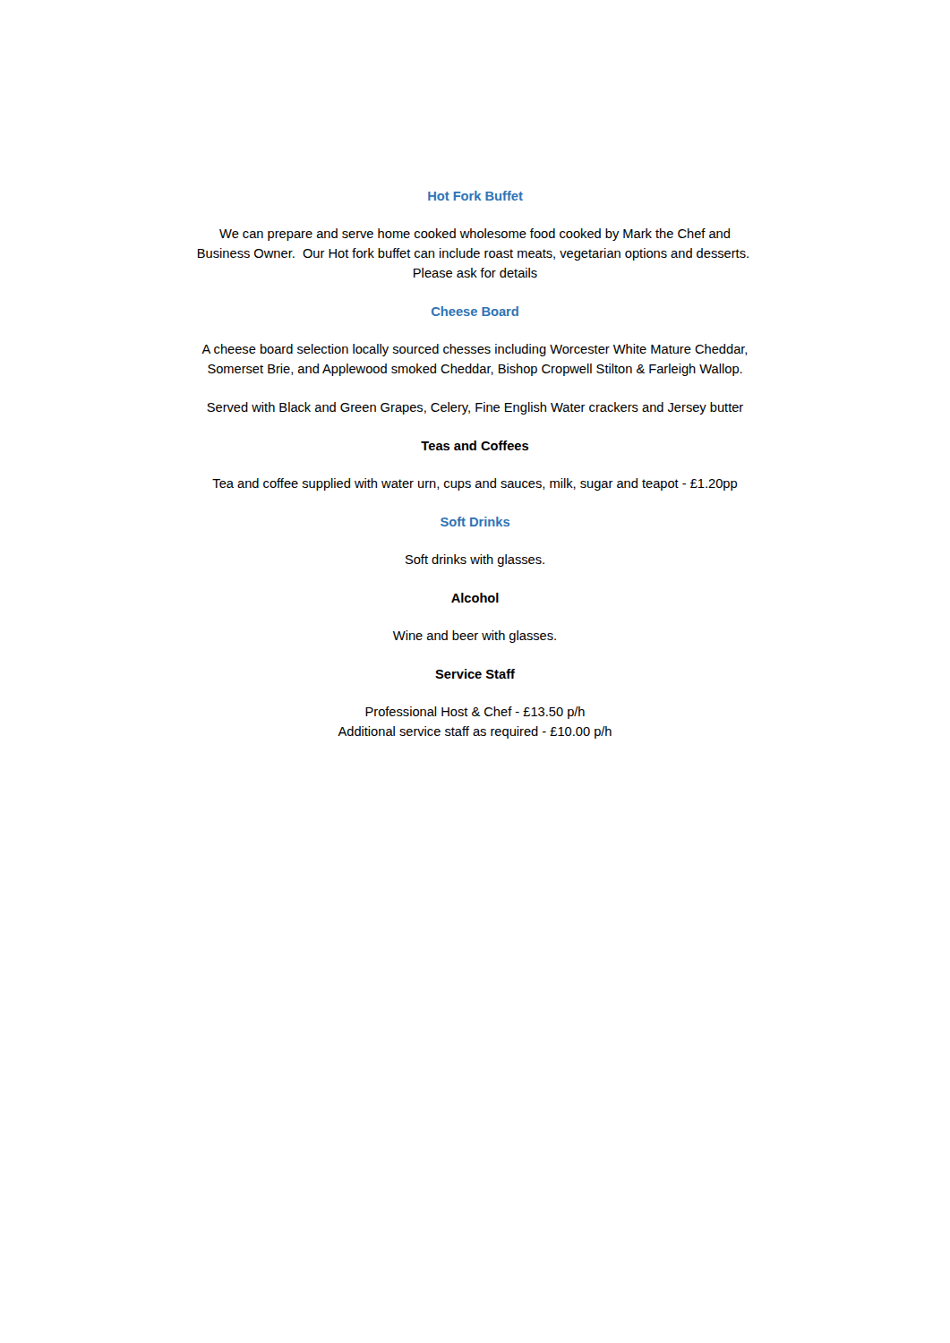Hot Fork Buffet
We can prepare and serve home cooked wholesome food cooked by Mark the Chef and Business Owner. Our Hot fork buffet can include roast meats, vegetarian options and desserts. Please ask for details
Cheese Board
A cheese board selection locally sourced chesses including Worcester White Mature Cheddar, Somerset Brie, and Applewood smoked Cheddar, Bishop Cropwell Stilton & Farleigh Wallop.
Served with Black and Green Grapes, Celery, Fine English Water crackers and Jersey butter
Teas and Coffees
Tea and coffee supplied with water urn, cups and sauces, milk, sugar and teapot - £1.20pp
Soft Drinks
Soft drinks with glasses.
Alcohol
Wine and beer with glasses.
Service Staff
Professional Host & Chef - £13.50 p/h
Additional service staff as required - £10.00 p/h